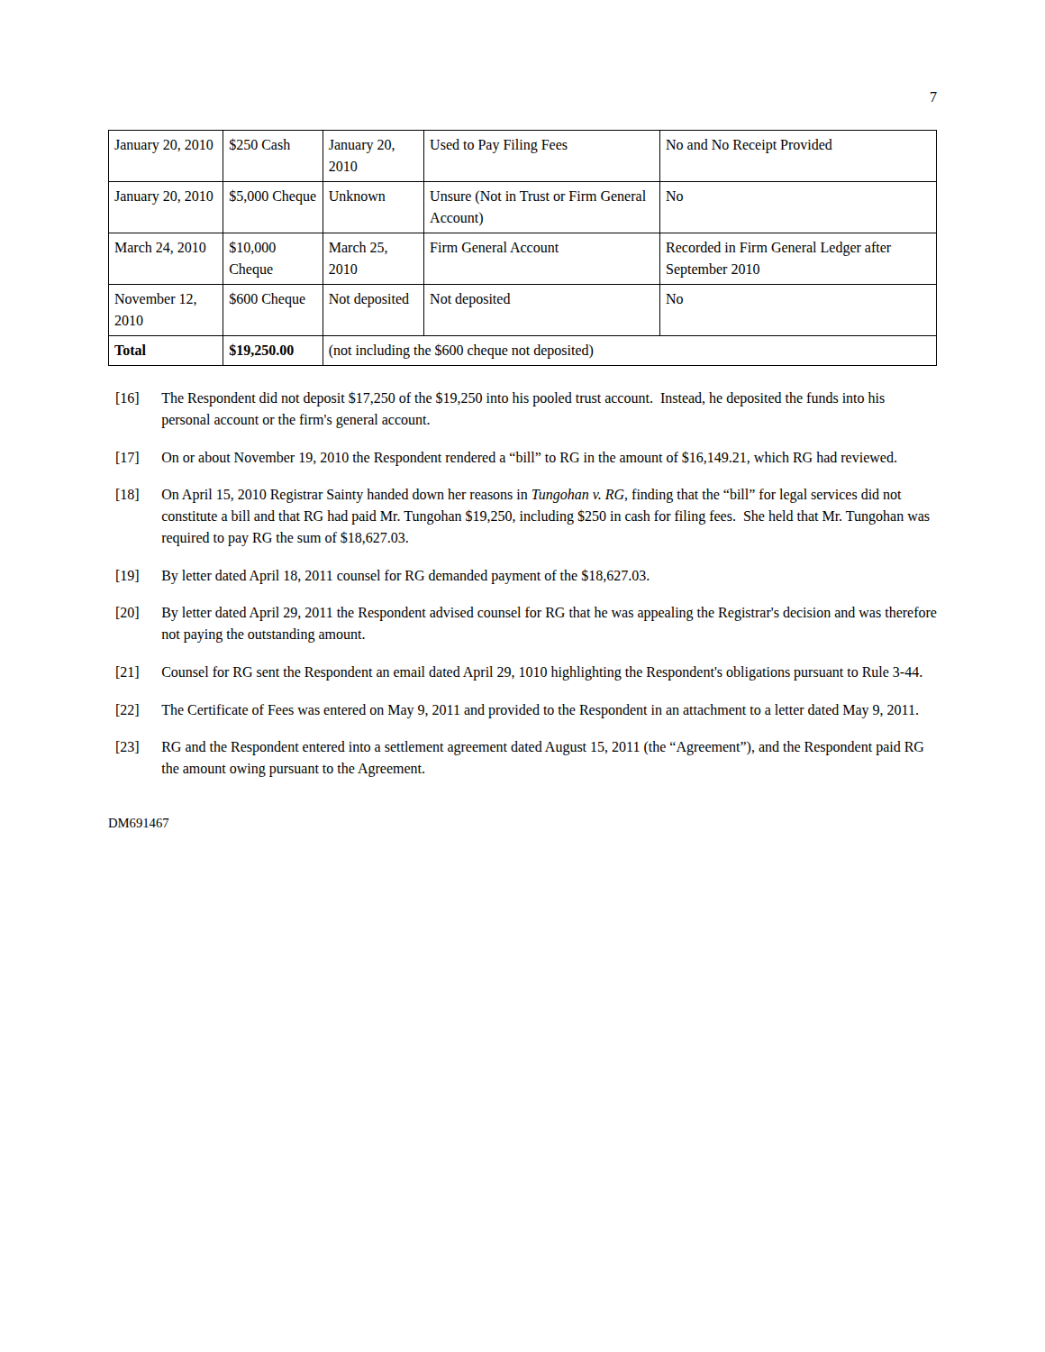7
| January 20, 2010 | $250 Cash | January 20, 2010 | Used to Pay Filing Fees | No and No Receipt Provided |
| January 20, 2010 | $5,000 Cheque | Unknown | Unsure (Not in Trust or Firm General Account) | No |
| March 24, 2010 | $10,000 Cheque | March 25, 2010 | Firm General Account | Recorded in Firm General Ledger after September 2010 |
| November 12, 2010 | $600 Cheque | Not deposited | Not deposited | No |
| Total | $19,250.00 | (not including the $600 cheque not deposited) |
[16] The Respondent did not deposit $17,250 of the $19,250 into his pooled trust account. Instead, he deposited the funds into his personal account or the firm's general account.
[17] On or about November 19, 2010 the Respondent rendered a “bill” to RG in the amount of $16,149.21, which RG had reviewed.
[18] On April 15, 2010 Registrar Sainty handed down her reasons in Tungohan v. RG, finding that the “bill” for legal services did not constitute a bill and that RG had paid Mr. Tungohan $19,250, including $250 in cash for filing fees. She held that Mr. Tungohan was required to pay RG the sum of $18,627.03.
[19] By letter dated April 18, 2011 counsel for RG demanded payment of the $18,627.03.
[20] By letter dated April 29, 2011 the Respondent advised counsel for RG that he was appealing the Registrar's decision and was therefore not paying the outstanding amount.
[21] Counsel for RG sent the Respondent an email dated April 29, 1010 highlighting the Respondent's obligations pursuant to Rule 3-44.
[22] The Certificate of Fees was entered on May 9, 2011 and provided to the Respondent in an attachment to a letter dated May 9, 2011.
[23] RG and the Respondent entered into a settlement agreement dated August 15, 2011 (the “Agreement”), and the Respondent paid RG the amount owing pursuant to the Agreement.
DM691467